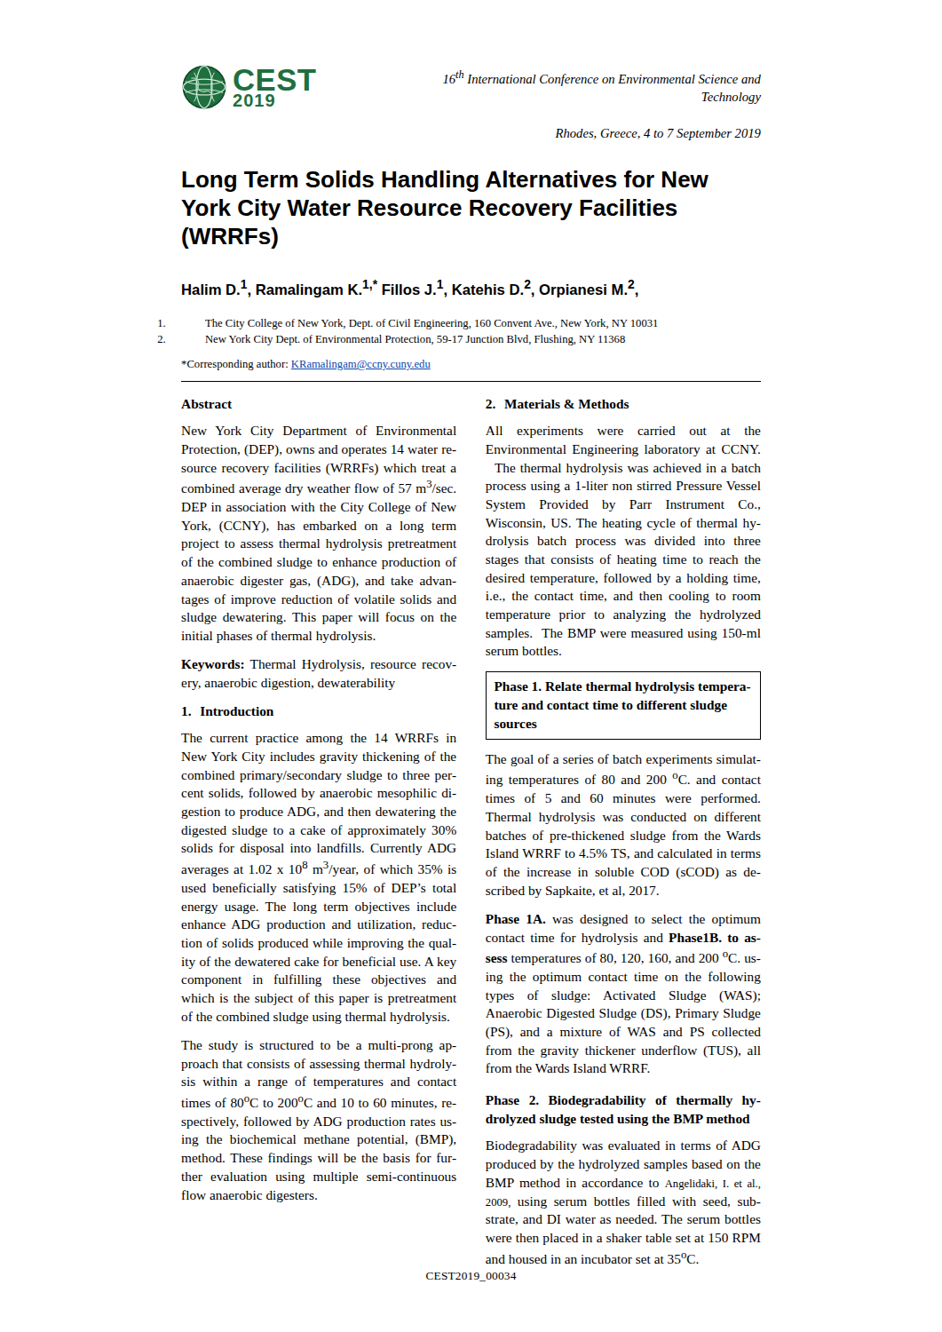CEST 2019
16th International Conference on Environmental Science and Technology
Rhodes, Greece, 4 to 7 September 2019
Long Term Solids Handling Alternatives for New York City Water Resource Recovery Facilities (WRRFs)
Halim D.1, Ramalingam K.1,* Fillos J.1, Katehis D.2, Orpianesi M.2,
1. The City College of New York, Dept. of Civil Engineering, 160 Convent Ave., New York, NY 10031
2. New York City Dept. of Environmental Protection, 59-17 Junction Blvd, Flushing, NY 11368
*Corresponding author: KRamalingam@ccny.cuny.edu
Abstract
New York City Department of Environmental Protection, (DEP), owns and operates 14 water resource recovery facilities (WRRFs) which treat a combined average dry weather flow of 57 m3/sec. DEP in association with the City College of New York, (CCNY), has embarked on a long term project to assess thermal hydrolysis pretreatment of the combined sludge to enhance production of anaerobic digester gas, (ADG), and take advantages of improve reduction of volatile solids and sludge dewatering. This paper will focus on the initial phases of thermal hydrolysis.
Keywords: Thermal Hydrolysis, resource recovery, anaerobic digestion, dewaterability
1. Introduction
The current practice among the 14 WRRFs in New York City includes gravity thickening of the combined primary/secondary sludge to three percent solids, followed by anaerobic mesophilic digestion to produce ADG, and then dewatering the digested sludge to a cake of approximately 30% solids for disposal into landfills. Currently ADG averages at 1.02 x 108 m3/year, of which 35% is used beneficially satisfying 15% of DEP’s total energy usage. The long term objectives include enhance ADG production and utilization, reduction of solids produced while improving the quality of the dewatered cake for beneficial use. A key component in fulfilling these objectives and which is the subject of this paper is pretreatment of the combined sludge using thermal hydrolysis.
The study is structured to be a multi-prong approach that consists of assessing thermal hydrolysis within a range of temperatures and contact times of 80oC to 200oC and 10 to 60 minutes, respectively, followed by ADG production rates using the biochemical methane potential, (BMP), method. These findings will be the basis for further evaluation using multiple semi-continuous flow anaerobic digesters.
2. Materials & Methods
All experiments were carried out at the Environmental Engineering laboratory at CCNY. The thermal hydrolysis was achieved in a batch process using a 1-liter non stirred Pressure Vessel System Provided by Parr Instrument Co., Wisconsin, US. The heating cycle of thermal hydrolysis batch process was divided into three stages that consists of heating time to reach the desired temperature, followed by a holding time, i.e., the contact time, and then cooling to room temperature prior to analyzing the hydrolyzed samples. The BMP were measured using 150-ml serum bottles.
Phase 1. Relate thermal hydrolysis temperature and contact time to different sludge sources
The goal of a series of batch experiments simulating temperatures of 80 and 200 oC. and contact times of 5 and 60 minutes were performed. Thermal hydrolysis was conducted on different batches of pre-thickened sludge from the Wards Island WRRF to 4.5% TS, and calculated in terms of the increase in soluble COD (sCOD) as described by Sapkaite, et al, 2017.
Phase 1A. was designed to select the optimum contact time for hydrolysis and Phase1B. to assess temperatures of 80, 120, 160, and 200 oC. using the optimum contact time on the following types of sludge: Activated Sludge (WAS); Anaerobic Digested Sludge (DS), Primary Sludge (PS), and a mixture of WAS and PS collected from the gravity thickener underflow (TUS), all from the Wards Island WRRF.
Phase 2. Biodegradability of thermally hydrolyzed sludge tested using the BMP method
Biodegradability was evaluated in terms of ADG produced by the hydrolyzed samples based on the BMP method in accordance to Angelidaki, I. et al., 2009, using serum bottles filled with seed, substrate, and DI water as needed. The serum bottles were then placed in a shaker table set at 150 RPM and housed in an incubator set at 35oC.
CEST2019_00034